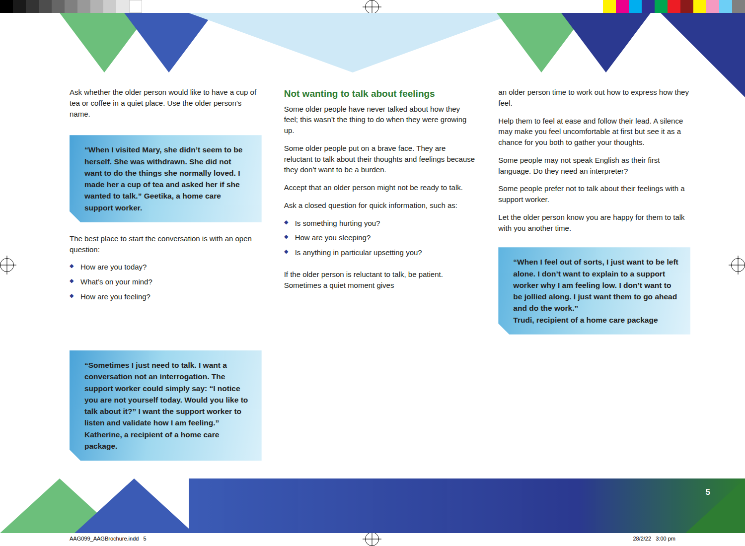5
Ask whether the older person would like to have a cup of tea or coffee in a quiet place. Use the older person’s name.
“When I visited Mary, she didn’t seem to be herself. She was withdrawn. She did not want to do the things she normally loved. I made her a cup of tea and asked her if she wanted to talk.” Geetika, a home care support worker.
The best place to start the conversation is with an open question:
How are you today?
What’s on your mind?
How are you feeling?
“Sometimes I just need to talk. I want a conversation not an interrogation. The support worker could simply say: “I notice you are not yourself today. Would you like to talk about it?” I want the support worker to listen and validate how I am feeling.” Katherine, a recipient of a home care package.
Not wanting to talk about feelings
Some older people have never talked about how they feel; this wasn’t the thing to do when they were growing up.
Some older people put on a brave face. They are reluctant to talk about their thoughts and feelings because they don’t want to be a burden.
Accept that an older person might not be ready to talk.
Ask a closed question for quick information, such as:
Is something hurting you?
How are you sleeping?
Is anything in particular upsetting you?
If the older person is reluctant to talk, be patient. Sometimes a quiet moment gives
an older person time to work out how to express how they feel.
Help them to feel at ease and follow their lead. A silence may make you feel uncomfortable at first but see it as a chance for you both to gather your thoughts.
Some people may not speak English as their first language. Do they need an interpreter?
Some people prefer not to talk about their feelings with a support worker.
Let the older person know you are happy for them to talk with you another time.
“When I feel out of sorts, I just want to be left alone. I don’t want to explain to a support worker why I am feeling low. I don’t want to be jollied along. I just want them to go ahead and do the work.”
Trudi, recipient of a home care package
AAG099_AAGBrochure.indd 5
28/2/22 3:00 pm